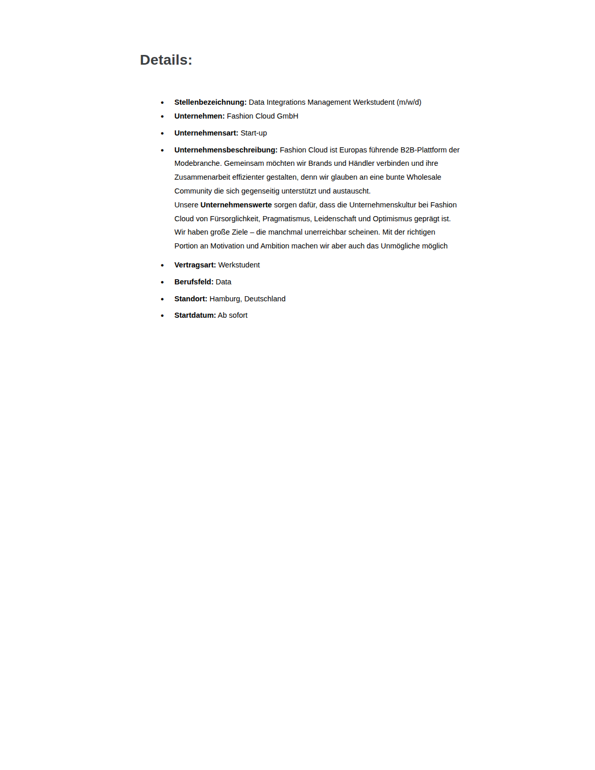Details:
Stellenbezeichnung: Data Integrations Management Werkstudent (m/w/d)
Unternehmen: Fashion Cloud GmbH
Unternehmensart: Start-up
Unternehmensbeschreibung: Fashion Cloud ist Europas führende B2B-Plattform der Modebranche. Gemeinsam möchten wir Brands und Händler verbinden und ihre Zusammenarbeit effizienter gestalten, denn wir glauben an eine bunte Wholesale Community die sich gegenseitig unterstützt und austauscht. Unsere Unternehmenswerte sorgen dafür, dass die Unternehmenskultur bei Fashion Cloud von Fürsorglichkeit, Pragmatismus, Leidenschaft und Optimismus geprägt ist. Wir haben große Ziele – die manchmal unerreichbar scheinen. Mit der richtigen Portion an Motivation und Ambition machen wir aber auch das Unmögliche möglich
Vertragsart: Werkstudent
Berufsfeld: Data
Standort: Hamburg, Deutschland
Startdatum: Ab sofort